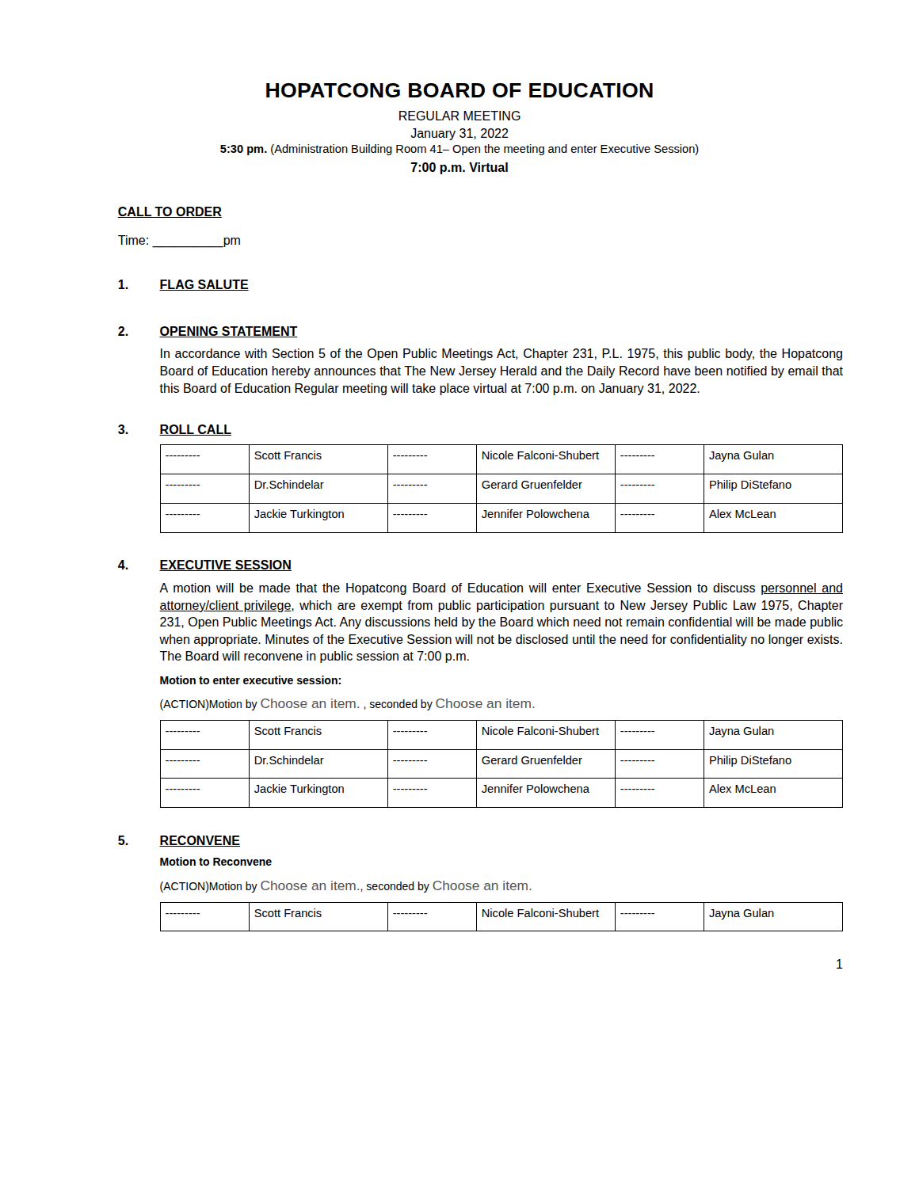HOPATCONG BOARD OF EDUCATION
REGULAR MEETING
January 31, 2022
5:30 pm. (Administration Building Room 41– Open the meeting and enter Executive Session)
7:00 p.m. Virtual
CALL TO ORDER
Time: __________pm
1.
FLAG SALUTE
2.
OPENING STATEMENT
In accordance with Section 5 of the Open Public Meetings Act, Chapter 231, P.L. 1975, this public body, the Hopatcong Board of Education hereby announces that The New Jersey Herald and the Daily Record have been notified by email that this Board of Education Regular meeting will take place virtual at 7:00 p.m. on January 31, 2022.
3.
ROLL CALL
| --------- | Scott Francis | --------- | Nicole Falconi-Shubert | --------- | Jayna Gulan |
| --------- | Dr.Schindelar | --------- | Gerard Gruenfelder | --------- | Philip DiStefano |
| --------- | Jackie Turkington | --------- | Jennifer Polowchena | --------- | Alex McLean |
4.
EXECUTIVE SESSION
A motion will be made that the Hopatcong Board of Education will enter Executive Session to discuss personnel and attorney/client privilege, which are exempt from public participation pursuant to New Jersey Public Law 1975, Chapter 231, Open Public Meetings Act. Any discussions held by the Board which need not remain confidential will be made public when appropriate. Minutes of the Executive Session will not be disclosed until the need for confidentiality no longer exists. The Board will reconvene in public session at 7:00 p.m.
Motion to enter executive session:
(ACTION)Motion by Choose an item. , seconded by Choose an item.
| --------- | Scott Francis | --------- | Nicole Falconi-Shubert | --------- | Jayna Gulan |
| --------- | Dr.Schindelar | --------- | Gerard Gruenfelder | --------- | Philip DiStefano |
| --------- | Jackie Turkington | --------- | Jennifer Polowchena | --------- | Alex McLean |
5.
RECONVENE
Motion to Reconvene
(ACTION)Motion by Choose an item., seconded by Choose an item.
| --------- | Scott Francis | --------- | Nicole Falconi-Shubert | --------- | Jayna Gulan |
1